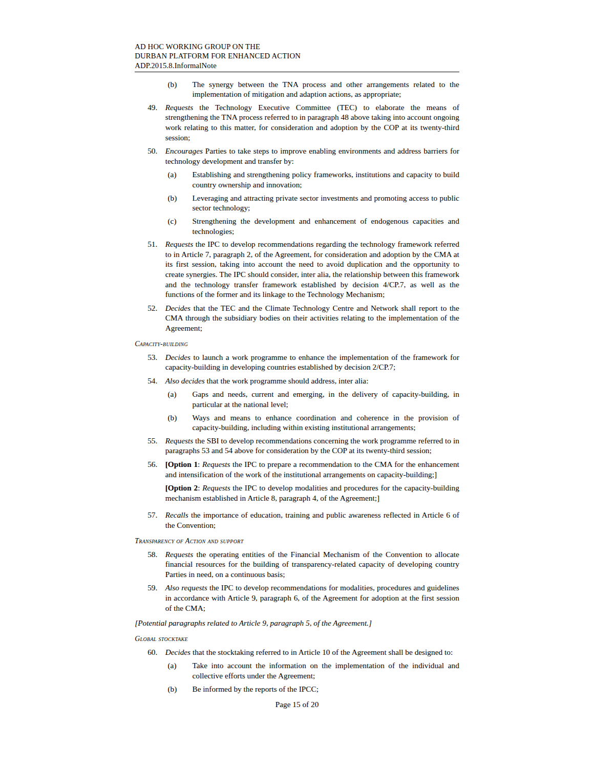Ad Hoc Working Group on the
Durban Platform for Enhanced Action
ADP.2015.8.InformalNote
(b)
The synergy between the TNA process and other arrangements related to the implementation of mitigation and adaption actions, as appropriate;
49.
Requests the Technology Executive Committee (TEC) to elaborate the means of strengthening the TNA process referred to in paragraph 48 above taking into account ongoing work relating to this matter, for consideration and adoption by the COP at its twenty-third session;
50.
Encourages Parties to take steps to improve enabling environments and address barriers for technology development and transfer by:
(a)
Establishing and strengthening policy frameworks, institutions and capacity to build country ownership and innovation;
(b)
Leveraging and attracting private sector investments and promoting access to public sector technology;
(c)
Strengthening the development and enhancement of endogenous capacities and technologies;
51.
Requests the IPC to develop recommendations regarding the technology framework referred to in Article 7, paragraph 2, of the Agreement, for consideration and adoption by the CMA at its first session, taking into account the need to avoid duplication and the opportunity to create synergies. The IPC should consider, inter alia, the relationship between this framework and the technology transfer framework established by decision 4/CP.7, as well as the functions of the former and its linkage to the Technology Mechanism;
52.
Decides that the TEC and the Climate Technology Centre and Network shall report to the CMA through the subsidiary bodies on their activities relating to the implementation of the Agreement;
Capacity-building
53.
Decides to launch a work programme to enhance the implementation of the framework for capacity-building in developing countries established by decision 2/CP.7;
54.
Also decides that the work programme should address, inter alia:
(a)
Gaps and needs, current and emerging, in the delivery of capacity-building, in particular at the national level;
(b)
Ways and means to enhance coordination and coherence in the provision of capacity-building, including within existing institutional arrangements;
55.
Requests the SBI to develop recommendations concerning the work programme referred to in paragraphs 53 and 54 above for consideration by the COP at its twenty-third session;
56.
[Option 1: Requests the IPC to prepare a recommendation to the CMA for the enhancement and intensification of the work of the institutional arrangements on capacity-building;]
[Option 2: Requests the IPC to develop modalities and procedures for the capacity-building mechanism established in Article 8, paragraph 4, of the Agreement;]
57.
Recalls the importance of education, training and public awareness reflected in Article 6 of the Convention;
Transparency of Action and support
58.
Requests the operating entities of the Financial Mechanism of the Convention to allocate financial resources for the building of transparency-related capacity of developing country Parties in need, on a continuous basis;
59.
Also requests the IPC to develop recommendations for modalities, procedures and guidelines in accordance with Article 9, paragraph 6, of the Agreement for adoption at the first session of the CMA;
[Potential paragraphs related to Article 9, paragraph 5, of the Agreement.]
Global stocktake
60.
Decides that the stocktaking referred to in Article 10 of the Agreement shall be designed to:
(a)
Take into account the information on the implementation of the individual and collective efforts under the Agreement;
(b)
Be informed by the reports of the IPCC;
Page 15 of 20